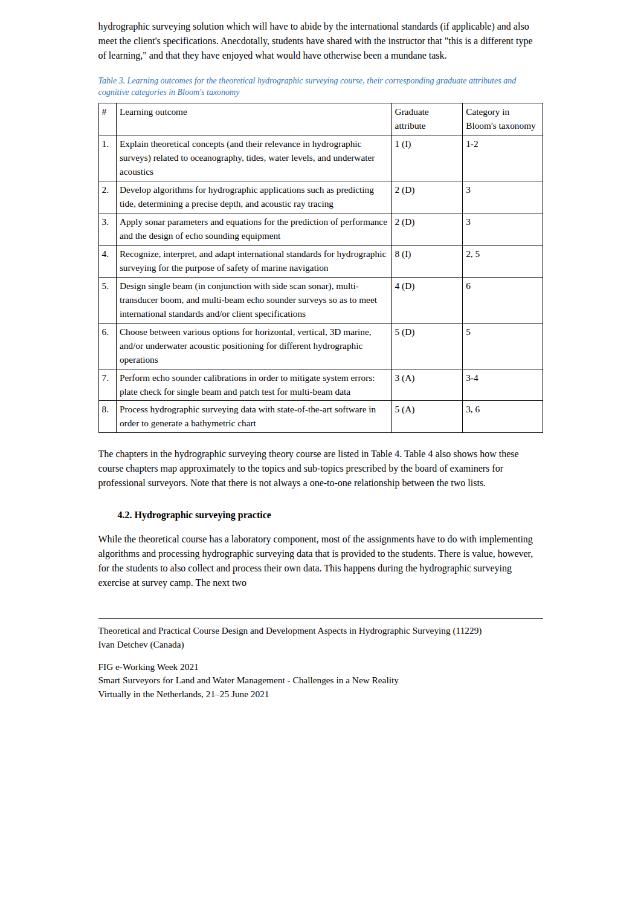hydrographic surveying solution which will have to abide by the international standards (if applicable) and also meet the client's specifications. Anecdotally, students have shared with the instructor that "this is a different type of learning," and that they have enjoyed what would have otherwise been a mundane task.
Table 3. Learning outcomes for the theoretical hydrographic surveying course, their corresponding graduate attributes and cognitive categories in Bloom's taxonomy
| # | Learning outcome | Graduate attribute | Category in Bloom's taxonomy |
| --- | --- | --- | --- |
| 1. | Explain theoretical concepts (and their relevance in hydrographic surveys) related to oceanography, tides, water levels, and underwater acoustics | 1 (I) | 1-2 |
| 2. | Develop algorithms for hydrographic applications such as predicting tide, determining a precise depth, and acoustic ray tracing | 2 (D) | 3 |
| 3. | Apply sonar parameters and equations for the prediction of performance and the design of echo sounding equipment | 2 (D) | 3 |
| 4. | Recognize, interpret, and adapt international standards for hydrographic surveying for the purpose of safety of marine navigation | 8 (I) | 2, 5 |
| 5. | Design single beam (in conjunction with side scan sonar), multi-transducer boom, and multi-beam echo sounder surveys so as to meet international standards and/or client specifications | 4 (D) | 6 |
| 6. | Choose between various options for horizontal, vertical, 3D marine, and/or underwater acoustic positioning for different hydrographic operations | 5 (D) | 5 |
| 7. | Perform echo sounder calibrations in order to mitigate system errors: plate check for single beam and patch test for multi-beam data | 3 (A) | 3-4 |
| 8. | Process hydrographic surveying data with state-of-the-art software in order to generate a bathymetric chart | 5 (A) | 3, 6 |
The chapters in the hydrographic surveying theory course are listed in Table 4. Table 4 also shows how these course chapters map approximately to the topics and sub-topics prescribed by the board of examiners for professional surveyors. Note that there is not always a one-to-one relationship between the two lists.
4.2. Hydrographic surveying practice
While the theoretical course has a laboratory component, most of the assignments have to do with implementing algorithms and processing hydrographic surveying data that is provided to the students. There is value, however, for the students to also collect and process their own data. This happens during the hydrographic surveying exercise at survey camp. The next two
Theoretical and Practical Course Design and Development Aspects in Hydrographic Surveying (11229)
Ivan Detchev (Canada)
FIG e-Working Week 2021
Smart Surveyors for Land and Water Management - Challenges in a New Reality
Virtually in the Netherlands, 21–25 June 2021